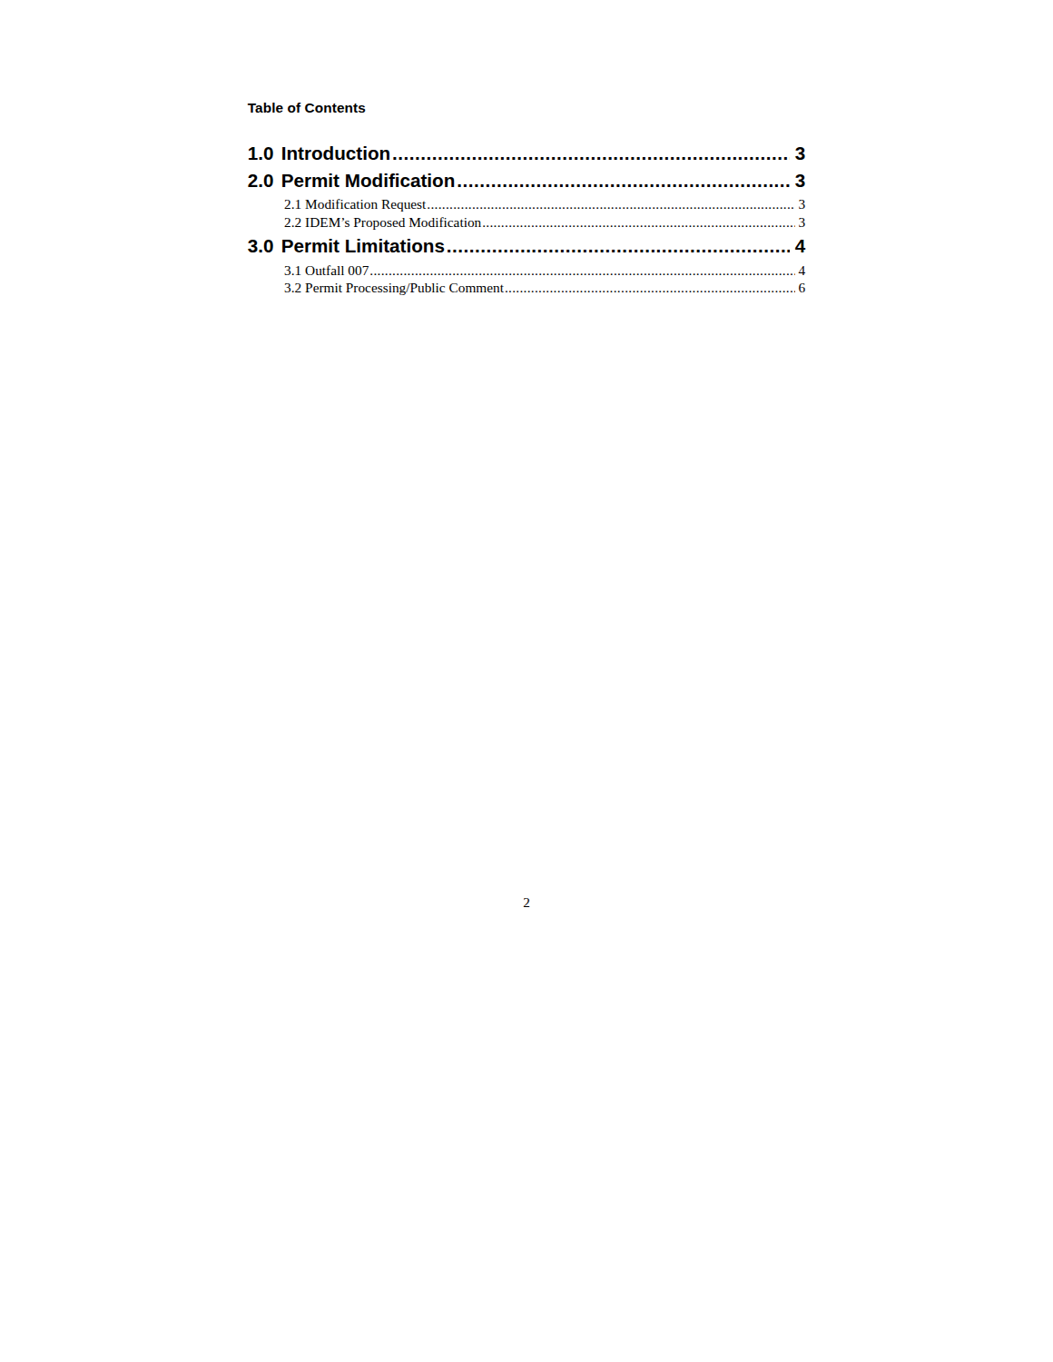Table of Contents
1.0 Introduction .......................................................................................... 3
2.0 Permit Modification ........................................................................... 3
2.1 Modification Request ..................................................................................................................... 3
2.2 IDEM’s Proposed Modification .................................................................................................. 3
3.0 Permit Limitations ............................................................................. 4
3.1 Outfall 007 ................................................................................................................................ 4
3.2 Permit Processing/Public Comment .............................................................................................. 6
2